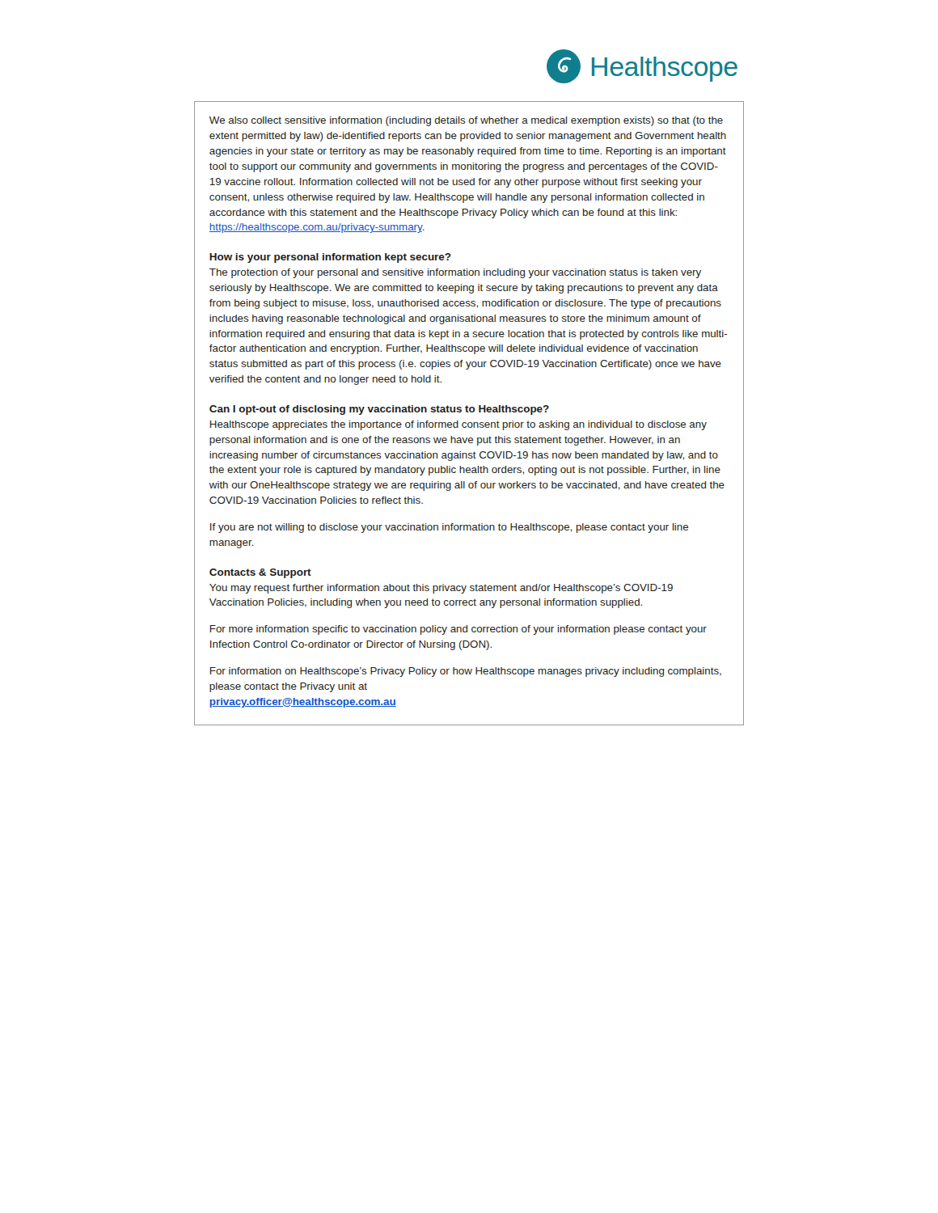Healthscope
We also collect sensitive information (including details of whether a medical exemption exists) so that (to the extent permitted by law) de-identified reports can be provided to senior management and Government health agencies in your state or territory as may be reasonably required from time to time. Reporting is an important tool to support our community and governments in monitoring the progress and percentages of the COVID-19 vaccine rollout. Information collected will not be used for any other purpose without first seeking your consent, unless otherwise required by law. Healthscope will handle any personal information collected in accordance with this statement and the Healthscope Privacy Policy which can be found at this link: https://healthscope.com.au/privacy-summary.
How is your personal information kept secure?
The protection of your personal and sensitive information including your vaccination status is taken very seriously by Healthscope. We are committed to keeping it secure by taking precautions to prevent any data from being subject to misuse, loss, unauthorised access, modification or disclosure. The type of precautions includes having reasonable technological and organisational measures to store the minimum amount of information required and ensuring that data is kept in a secure location that is protected by controls like multi-factor authentication and encryption. Further, Healthscope will delete individual evidence of vaccination status submitted as part of this process (i.e. copies of your COVID-19 Vaccination Certificate) once we have verified the content and no longer need to hold it.
Can I opt-out of disclosing my vaccination status to Healthscope?
Healthscope appreciates the importance of informed consent prior to asking an individual to disclose any personal information and is one of the reasons we have put this statement together. However, in an increasing number of circumstances vaccination against COVID-19 has now been mandated by law, and to the extent your role is captured by mandatory public health orders, opting out is not possible. Further, in line with our OneHealthscope strategy we are requiring all of our workers to be vaccinated, and have created the COVID-19 Vaccination Policies to reflect this.
If you are not willing to disclose your vaccination information to Healthscope, please contact your line manager.
Contacts & Support
You may request further information about this privacy statement and/or Healthscope’s COVID-19 Vaccination Policies, including when you need to correct any personal information supplied.
For more information specific to vaccination policy and correction of your information please contact your Infection Control Co-ordinator or Director of Nursing (DON).
For information on Healthscope’s Privacy Policy or how Healthscope manages privacy including complaints, please contact the Privacy unit at
privacy.officer@healthscope.com.au